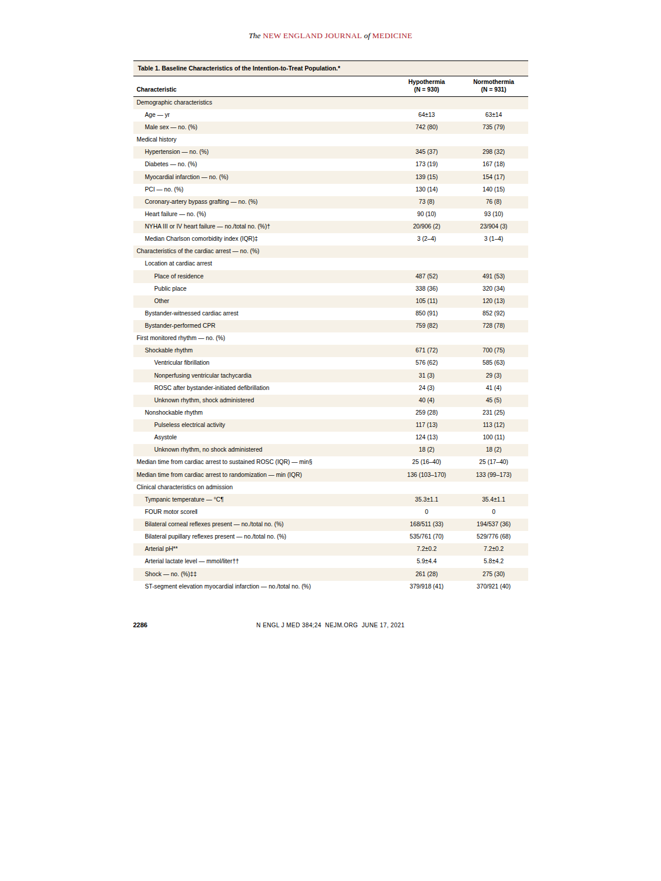The NEW ENGLAND JOURNAL of MEDICINE
Table 1. Baseline Characteristics of the Intention-to-Treat Population.*
| Characteristic | Hypothermia (N = 930) | Normothermia (N = 931) |
| --- | --- | --- |
| Demographic characteristics | | |
| Age — yr | 64±13 | 63±14 |
| Male sex — no. (%) | 742 (80) | 735 (79) |
| Medical history | | |
| Hypertension — no. (%) | 345 (37) | 298 (32) |
| Diabetes — no. (%) | 173 (19) | 167 (18) |
| Myocardial infarction — no. (%) | 139 (15) | 154 (17) |
| PCI — no. (%) | 130 (14) | 140 (15) |
| Coronary-artery bypass grafting — no. (%) | 73 (8) | 76 (8) |
| Heart failure — no. (%) | 90 (10) | 93 (10) |
| NYHA III or IV heart failure — no./total no. (%)† | 20/906 (2) | 23/904 (3) |
| Median Charlson comorbidity index (IQR)‡ | 3 (2–4) | 3 (1–4) |
| Characteristics of the cardiac arrest — no. (%) | | |
| Location at cardiac arrest | | |
| Place of residence | 487 (52) | 491 (53) |
| Public place | 338 (36) | 320 (34) |
| Other | 105 (11) | 120 (13) |
| Bystander-witnessed cardiac arrest | 850 (91) | 852 (92) |
| Bystander-performed CPR | 759 (82) | 728 (78) |
| First monitored rhythm — no. (%) | | |
| Shockable rhythm | 671 (72) | 700 (75) |
| Ventricular fibrillation | 576 (62) | 585 (63) |
| Nonperfusing ventricular tachycardia | 31 (3) | 29 (3) |
| ROSC after bystander-initiated defibrillation | 24 (3) | 41 (4) |
| Unknown rhythm, shock administered | 40 (4) | 45 (5) |
| Nonshockable rhythm | 259 (28) | 231 (25) |
| Pulseless electrical activity | 117 (13) | 113 (12) |
| Asystole | 124 (13) | 100 (11) |
| Unknown rhythm, no shock administered | 18 (2) | 18 (2) |
| Median time from cardiac arrest to sustained ROSC (IQR) — min§ | 25 (16–40) | 25 (17–40) |
| Median time from cardiac arrest to randomization — min (IQR) | 136 (103–170) | 133 (99–173) |
| Clinical characteristics on admission | | |
| Tympanic temperature — °C¶ | 35.3±1.1 | 35.4±1.1 |
| FOUR motor score‖ | 0 | 0 |
| Bilateral corneal reflexes present — no./total no. (%) | 168/511 (33) | 194/537 (36) |
| Bilateral pupillary reflexes present — no./total no. (%) | 535/761 (70) | 529/776 (68) |
| Arterial pH** | 7.2±0.2 | 7.2±0.2 |
| Arterial lactate level — mmol/liter†† | 5.9±4.4 | 5.8±4.2 |
| Shock — no. (%)‡‡ | 261 (28) | 275 (30) |
| ST-segment elevation myocardial infarction — no./total no. (%) | 379/918 (41) | 370/921 (40) |
2286
N ENGL J MED 384;24 NEJM.ORG JUNE 17, 2021